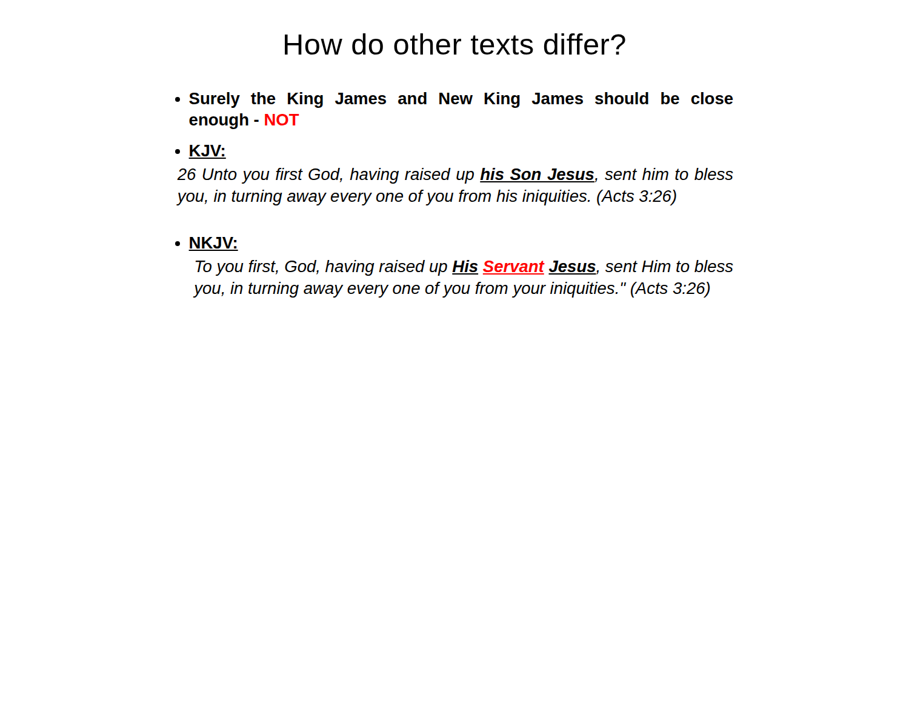How do other texts differ?
Surely the King James and New King James should be close enough - NOT
KJV:
26 Unto you first God, having raised up his Son Jesus, sent him to bless you, in turning away every one of you from his iniquities. (Acts 3:26)
NKJV:
To you first, God, having raised up His Servant Jesus, sent Him to bless you, in turning away every one of you from your iniquities." (Acts 3:26)